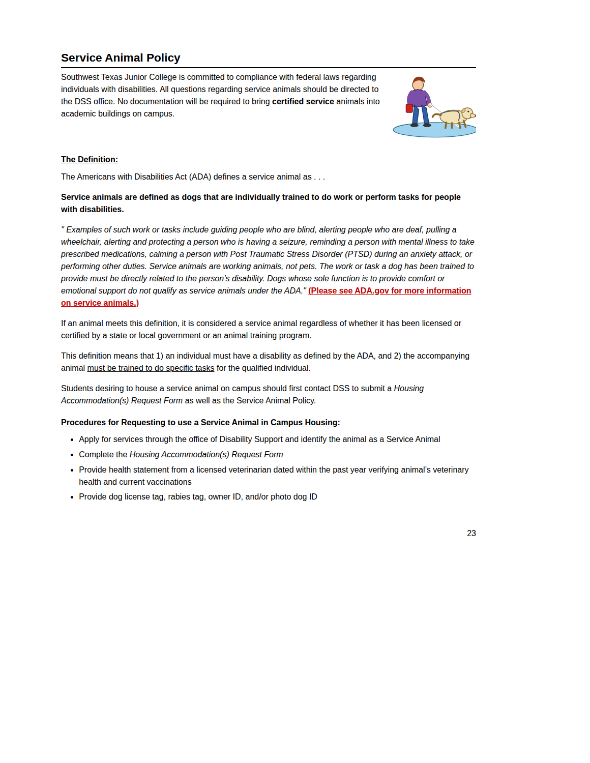Service Animal Policy
Southwest Texas Junior College is committed to compliance with federal laws regarding individuals with disabilities. All questions regarding service animals should be directed to the DSS office. No documentation will be required to bring certified service animals into academic buildings on campus.
The Definition:
The Americans with Disabilities Act (ADA) defines a service animal as . . .
Service animals are defined as dogs that are individually trained to do work or perform tasks for people with disabilities.
" Examples of such work or tasks include guiding people who are blind, alerting people who are deaf, pulling a wheelchair, alerting and protecting a person who is having a seizure, reminding a person with mental illness to take prescribed medications, calming a person with Post Traumatic Stress Disorder (PTSD) during an anxiety attack, or performing other duties. Service animals are working animals, not pets. The work or task a dog has been trained to provide must be directly related to the person’s disability. Dogs whose sole function is to provide comfort or emotional support do not qualify as service animals under the ADA." (Please see ADA.gov for more information on service animals.)
If an animal meets this definition, it is considered a service animal regardless of whether it has been licensed or certified by a state or local government or an animal training program.
This definition means that 1) an individual must have a disability as defined by the ADA, and 2) the accompanying animal must be trained to do specific tasks for the qualified individual.
Students desiring to house a service animal on campus should first contact DSS to submit a Housing Accommodation(s) Request Form as well as the Service Animal Policy.
Procedures for Requesting to use a Service Animal in Campus Housing:
Apply for services through the office of Disability Support and identify the animal as a Service Animal
Complete the Housing Accommodation(s) Request Form
Provide health statement from a licensed veterinarian dated within the past year verifying animal’s veterinary health and current vaccinations
Provide dog license tag, rabies tag, owner ID, and/or photo dog ID
23